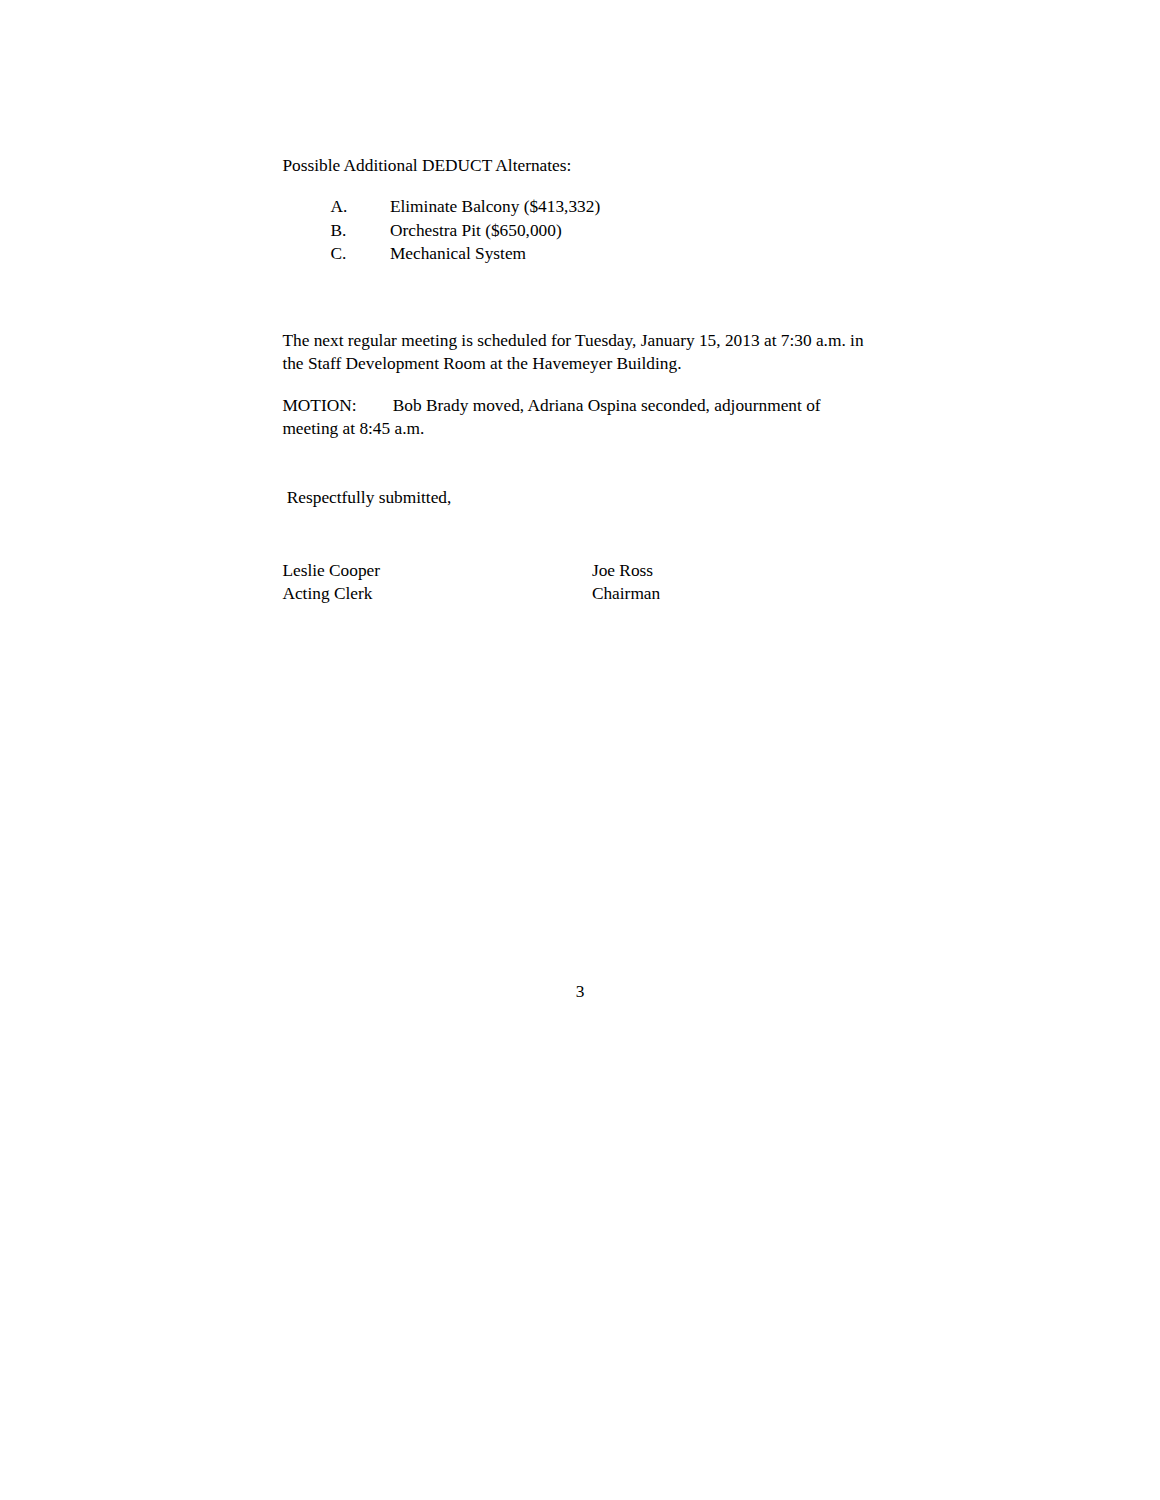Possible Additional DEDUCT Alternates:
A. Eliminate Balcony ($413,332)
B. Orchestra Pit ($650,000)
C. Mechanical System
The next regular meeting is scheduled for Tuesday, January 15, 2013 at 7:30 a.m. in the Staff Development Room at the Havemeyer Building.
MOTION: Bob Brady moved, Adriana Ospina seconded, adjournment of meeting at 8:45 a.m.
Respectfully submitted,
| Leslie Cooper | Joe Ross |
| Acting Clerk | Chairman |
3